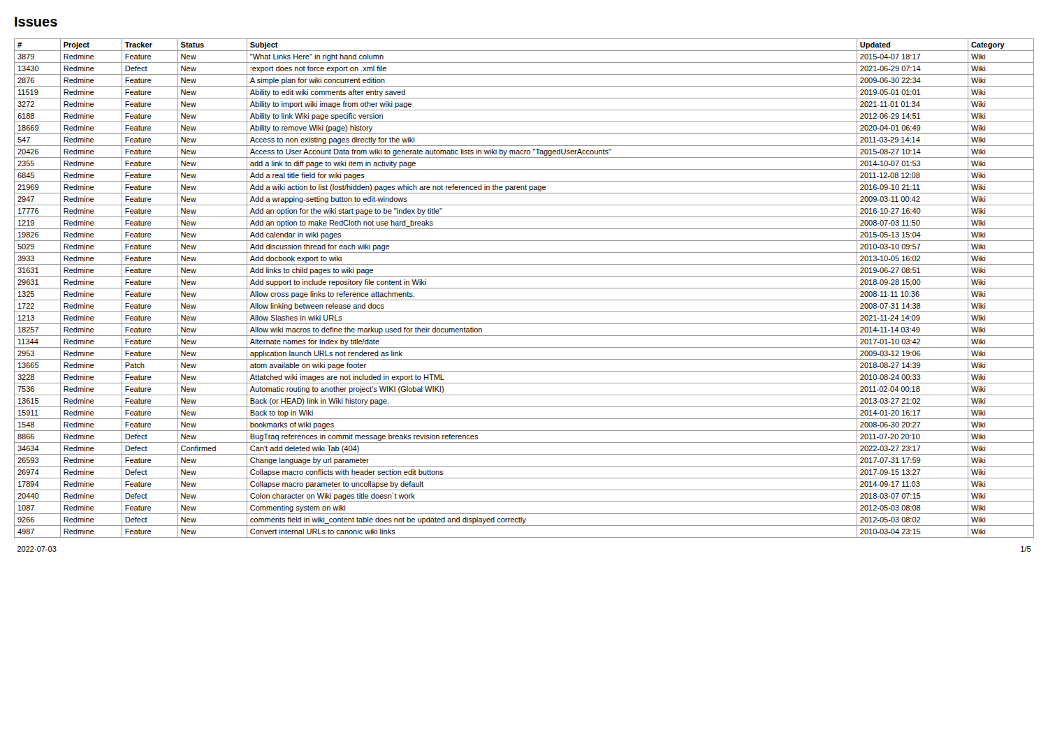Issues
| # | Project | Tracker | Status | Subject | Updated | Category |
| --- | --- | --- | --- | --- | --- | --- |
| 3879 | Redmine | Feature | New | "What Links Here" in right hand column | 2015-04-07 18:17 | Wiki |
| 13430 | Redmine | Defect | New | :export does not force export on .xml file | 2021-06-29 07:14 | Wiki |
| 2876 | Redmine | Feature | New | A simple plan for wiki concurrent edition | 2009-06-30 22:34 | Wiki |
| 11519 | Redmine | Feature | New | Ability to edit wiki comments after entry saved | 2019-05-01 01:01 | Wiki |
| 3272 | Redmine | Feature | New | Ability to import wiki image from other wiki page | 2021-11-01 01:34 | Wiki |
| 6188 | Redmine | Feature | New | Ability to link Wiki page specific version | 2012-06-29 14:51 | Wiki |
| 18669 | Redmine | Feature | New | Ability to remove Wiki (page) history | 2020-04-01 06:49 | Wiki |
| 547 | Redmine | Feature | New | Access to non existing pages directly for the wiki | 2011-03-29 14:14 | Wiki |
| 20426 | Redmine | Feature | New | Access to User Account Data from wiki to generate automatic lists in wiki by macro "TaggedUserAccounts" | 2015-08-27 10:14 | Wiki |
| 2355 | Redmine | Feature | New | add a link to diff page to wiki item in activity page | 2014-10-07 01:53 | Wiki |
| 6845 | Redmine | Feature | New | Add a real title field for wiki pages | 2011-12-08 12:08 | Wiki |
| 21969 | Redmine | Feature | New | Add a wiki action to list (lost/hidden) pages which are not referenced in the parent page | 2016-09-10 21:11 | Wiki |
| 2947 | Redmine | Feature | New | Add a wrapping-setting button to edit-windows | 2009-03-11 00:42 | Wiki |
| 17776 | Redmine | Feature | New | Add an option for the wiki start page to be "index by title" | 2016-10-27 16:40 | Wiki |
| 1219 | Redmine | Feature | New | Add an option to make RedCloth not use hard_breaks | 2008-07-03 11:50 | Wiki |
| 19826 | Redmine | Feature | New | Add calendar in wiki pages | 2015-05-13 15:04 | Wiki |
| 5029 | Redmine | Feature | New | Add discussion thread for each wiki page | 2010-03-10 09:57 | Wiki |
| 3933 | Redmine | Feature | New | Add docbook export to wiki | 2013-10-05 16:02 | Wiki |
| 31631 | Redmine | Feature | New | Add links to child pages to wiki page | 2019-06-27 08:51 | Wiki |
| 29631 | Redmine | Feature | New | Add support to include repository file content in Wiki | 2018-09-28 15:00 | Wiki |
| 1325 | Redmine | Feature | New | Allow cross page links to reference attachments. | 2008-11-11 10:36 | Wiki |
| 1722 | Redmine | Feature | New | Allow linking between release and docs | 2008-07-31 14:38 | Wiki |
| 1213 | Redmine | Feature | New | Allow Slashes in wiki URLs | 2021-11-24 14:09 | Wiki |
| 18257 | Redmine | Feature | New | Allow wiki macros to define the markup used for their documentation | 2014-11-14 03:49 | Wiki |
| 11344 | Redmine | Feature | New | Alternate names for Index by title/date | 2017-01-10 03:42 | Wiki |
| 2953 | Redmine | Feature | New | application launch URLs not rendered as link | 2009-03-12 19:06 | Wiki |
| 13665 | Redmine | Patch | New | atom available on wiki page footer | 2018-08-27 14:39 | Wiki |
| 3228 | Redmine | Feature | New | Attatched wiki images are not included in export to HTML | 2010-08-24 00:33 | Wiki |
| 7536 | Redmine | Feature | New | Automatic routing to another project's WIKI (Global WIKI) | 2011-02-04 00:18 | Wiki |
| 13615 | Redmine | Feature | New | Back (or HEAD) link in Wiki history page. | 2013-03-27 21:02 | Wiki |
| 15911 | Redmine | Feature | New | Back to top in Wiki | 2014-01-20 16:17 | Wiki |
| 1548 | Redmine | Feature | New | bookmarks of wiki pages | 2008-06-30 20:27 | Wiki |
| 8866 | Redmine | Defect | New | BugTraq references in commit message breaks revision references | 2011-07-20 20:10 | Wiki |
| 34634 | Redmine | Defect | Confirmed | Can't add deleted wiki Tab (404) | 2022-03-27 23:17 | Wiki |
| 26593 | Redmine | Feature | New | Change language by url parameter | 2017-07-31 17:59 | Wiki |
| 26974 | Redmine | Defect | New | Collapse macro conflicts with header section edit buttons | 2017-09-15 13:27 | Wiki |
| 17894 | Redmine | Feature | New | Collapse macro parameter to uncollapse by default | 2014-09-17 11:03 | Wiki |
| 20440 | Redmine | Defect | New | Colon character on Wiki pages title doesn´t work | 2018-03-07 07:15 | Wiki |
| 1087 | Redmine | Feature | New | Commenting system on wiki | 2012-05-03 08:08 | Wiki |
| 9266 | Redmine | Defect | New | comments field in wiki_content table does not be updated and displayed correctly | 2012-05-03 08:02 | Wiki |
| 4987 | Redmine | Feature | New | Convert internal URLs to canonic wiki links | 2010-03-04 23:15 | Wiki |
| 2022-07-03 | | 1/5 |